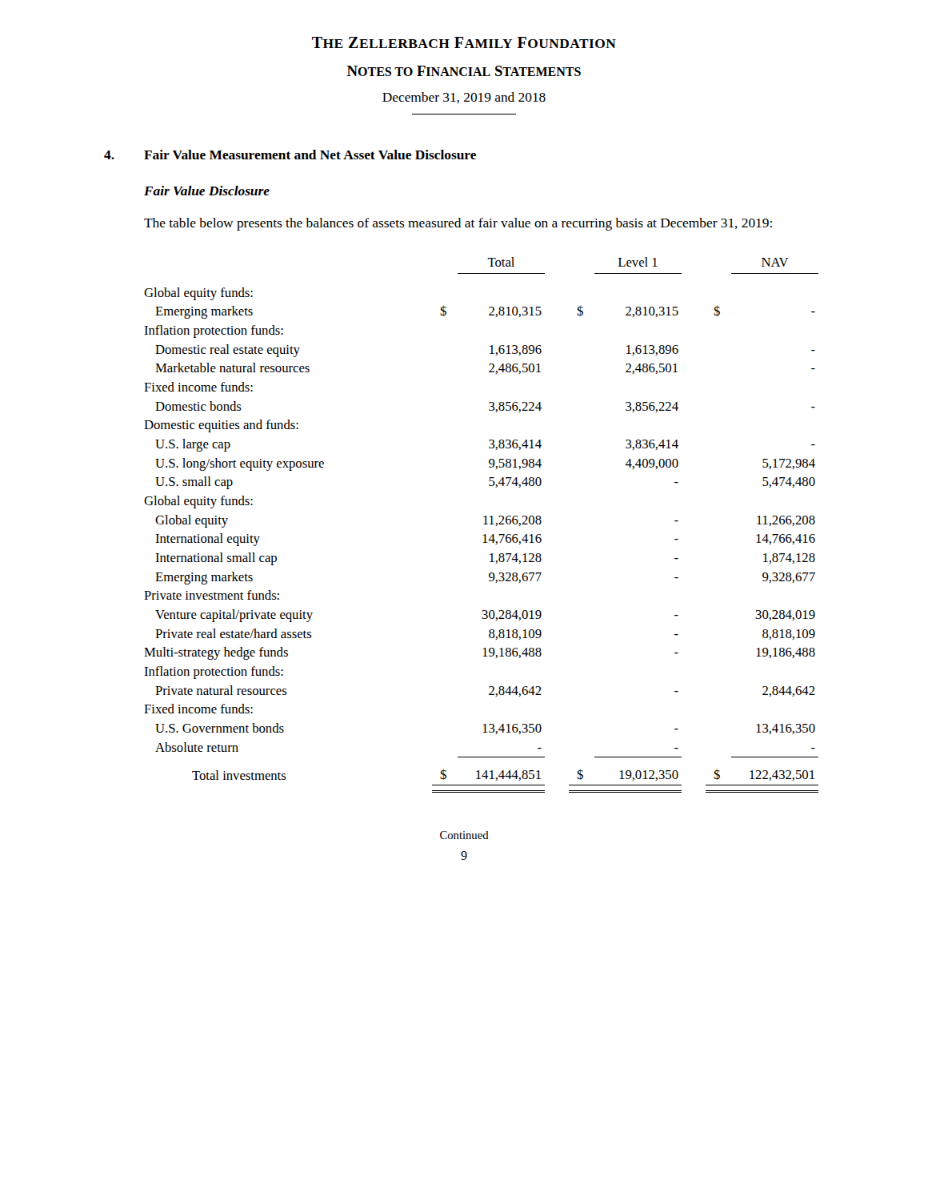THE ZELLERBACH FAMILY FOUNDATION
NOTES TO FINANCIAL STATEMENTS
December 31, 2019 and 2018
4.
Fair Value Measurement and Net Asset Value Disclosure
Fair Value Disclosure
The table below presents the balances of assets measured at fair value on a recurring basis at December 31, 2019:
| | | Total | | | Level 1 | | | NAV |
| Global equity funds: | | | | | | | | |
| Emerging markets | $ | 2,810,315 | | $ | 2,810,315 | | $ | - |
| Inflation protection funds: | | | | | | | | |
| Domestic real estate equity | | 1,613,896 | | | 1,613,896 | | | - |
| Marketable natural resources | | 2,486,501 | | | 2,486,501 | | | - |
| Fixed income funds: | | | | | | | | |
| Domestic bonds | | 3,856,224 | | | 3,856,224 | | | - |
| Domestic equities and funds: | | | | | | | | |
| U.S. large cap | | 3,836,414 | | | 3,836,414 | | | - |
| U.S. long/short equity exposure | | 9,581,984 | | | 4,409,000 | | | 5,172,984 |
| U.S. small cap | | 5,474,480 | | | - | | | 5,474,480 |
| Global equity funds: | | | | | | | | |
| Global equity | | 11,266,208 | | | - | | | 11,266,208 |
| International equity | | 14,766,416 | | | - | | | 14,766,416 |
| International small cap | | 1,874,128 | | | - | | | 1,874,128 |
| Emerging markets | | 9,328,677 | | | - | | | 9,328,677 |
| Private investment funds: | | | | | | | | |
| Venture capital/private equity | | 30,284,019 | | | - | | | 30,284,019 |
| Private real estate/hard assets | | 8,818,109 | | | - | | | 8,818,109 |
| Multi-strategy hedge funds | | 19,186,488 | | | - | | | 19,186,488 |
| Inflation protection funds: | | | | | | | | |
| Private natural resources | | 2,844,642 | | | - | | | 2,844,642 |
| Fixed income funds: | | | | | | | | |
| U.S. Government bonds | | 13,416,350 | | | - | | | 13,416,350 |
| Absolute return | | - | | | - | | | - |
| Total investments | $ | 141,444,851 | | $ | 19,012,350 | | $ | 122,432,501 |
Continued
9